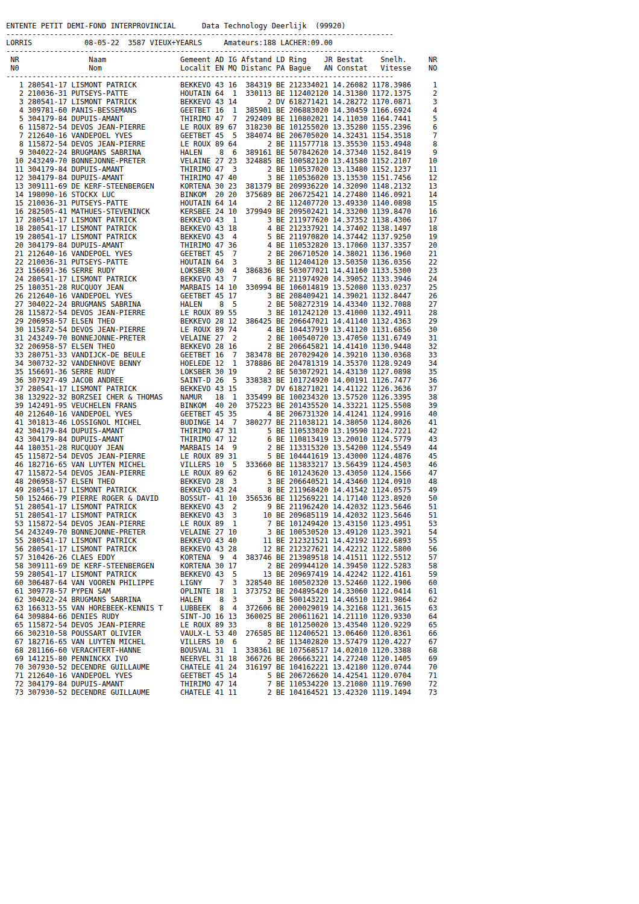ENTENTE PETIT DEMI-FOND INTERPROVINCIAL      Data Technology Deerlijk  (99920)
-----------------------------------------------------------------------------------------
LORRIS            08-05-22  3587 VIEUX+YEARLS     Amateurs:188 LACHER:09.00
-----------------------------------------------------------------------------------------
 NR                Naam                 Gemeent AD IG Afstand LD Ring    JR Bestat    Snelh.     NR
 N0                Nom                  Localit EN MQ Distanc PA Bague   AN Constat   Vitesse    NO
-----------------------------------------------------------------------------------------
   1 280541-17 LISMONT PATRICK          BEKKEVO 43 16  384319 BE 212334021 14.26082 1178.3986     1
   2 210036-31 PUTSEYS-PATTE            HOUTAIN 64  1  330113 BE 112402120 14.31380 1172.1375     2
   3 280541-17 LISMONT PATRICK          BEKKEVO 43 14       2 DV 618271421 14.28272 1170.0871     3
   4 309781-60 PANIS-BESSEMANS          GEETBET 16  1  385901 BE 206883020 14.30459 1166.6924     4
   5 304179-84 DUPUIS-AMANT             THIRIMO 47  7  292409 BE 110802021 14.11030 1164.7441     5
   6 115872-54 DEVOS JEAN-PIERRE        LE ROUX 89 67  318230 BE 101255020 13.35280 1155.2396     6
   7 212640-16 VANDEPOEL YVES           GEETBET 45  5  384074 BE 206705020 14.32431 1154.3518     7
   8 115872-54 DEVOS JEAN-PIERRE        LE ROUX 89 64       2 BE 111577718 13.35530 1153.4948     8
   9 304022-24 BRUGMANS SABRINA         HALEN    8  6  389161 BE 507842620 14.37340 1152.8419     9
  10 243249-70 BONNEJONNE-PRETER        VELAINE 27 23  324885 BE 100582120 13.41580 1152.2107    10
  11 304179-84 DUPUIS-AMANT             THIRIMO 47  3       2 BE 110537020 13.13480 1152.1237    11
  12 304179-84 DUPUIS-AMANT             THIRIMO 47 40       3 BE 110536020 13.13530 1151.7456    12
  13 309111-69 DE KERF-STEENBERGEN      KORTENA 30 23  381379 BE 209936220 14.32090 1148.2132    13
  14 198090-16 STOCKX LUC               BINKOM  20 20  375689 BE 206725421 14.27480 1146.0921    14
  15 210036-31 PUTSEYS-PATTE            HOUTAIN 64 14       2 BE 112407720 13.49330 1140.0898    15
  16 282505-41 MATHUES-STEVENINCK       KERSBEE 24 10  379949 BE 209502421 14.33200 1139.8470    16
  17 280541-17 LISMONT PATRICK          BEKKEVO 43  1       3 BE 211977620 14.37352 1138.4306    17
  18 280541-17 LISMONT PATRICK          BEKKEVO 43 18       4 BE 212337921 14.37402 1138.1497    18
  19 280541-17 LISMONT PATRICK          BEKKEVO 43  4       5 BE 211970820 14.37442 1137.9250    19
  20 304179-84 DUPUIS-AMANT             THIRIMO 47 36       4 BE 110532820 13.17060 1137.3357    20
  21 212640-16 VANDEPOEL YVES           GEETBET 45  7       2 BE 206710520 14.38021 1136.1960    21
  22 210036-31 PUTSEYS-PATTE            HOUTAIN 64  3       3 BE 112404120 13.50350 1136.0356    22
  23 156691-36 SERRE RUDY               LOKSBER 30  4  386836 BE 503077021 14.41160 1133.5300    23
  24 280541-17 LISMONT PATRICK          BEKKEVO 43  7       6 BE 211974920 14.39052 1133.3946    24
  25 180351-28 RUCQUOY JEAN             MARBAIS 14 10  330994 BE 106014819 13.52080 1133.0237    25
  26 212640-16 VANDEPOEL YVES           GEETBET 45 17       3 BE 208409421 14.39021 1132.8447    26
  27 304022-24 BRUGMANS SABRINA         HALEN    8  5       2 BE 508272319 14.43340 1132.7088    27
  28 115872-54 DEVOS JEAN-PIERRE        LE ROUX 89 55       3 BE 101242120 13.41000 1132.4911    28
  29 206958-57 ELSEN THEO               BEKKEVO 28 12  386425 BE 206647021 14.41140 1132.4363    29
  30 115872-54 DEVOS JEAN-PIERRE        LE ROUX 89 74       4 BE 104437919 13.41120 1131.6856    30
  31 243249-70 BONNEJONNE-PRETER        VELAINE 27  2       2 BE 100540720 13.47050 1131.6749    31
  32 206958-57 ELSEN THEO               BEKKEVO 28 16       2 BE 206645821 14.41410 1130.9448    32
  33 280751-33 VANDIJCK-DE BEULE        GEETBET 16  7  383478 BE 207029420 14.39210 1130.0368    33
  34 300732-32 VANDENHOVE BENNY         HOELEDE 12  1  378886 BE 204781319 14.35370 1128.9249    34
  35 156691-36 SERRE RUDY               LOKSBER 30 19       2 BE 503072921 14.43130 1127.0898    35
  36 307927-49 JACOB ANDREE             SAINT-D 26  5  338383 BE 101724920 14.00191 1126.7477    36
  37 280541-17 LISMONT PATRICK          BEKKEVO 43 15       7 DV 618271021 14.41122 1126.3636    37
  38 132922-32 BORZSEI CHER & THOMAS    NAMUR   18  1  335499 BE 100234320 13.57520 1126.3395    38
  39 142491-95 VEUCHELEN FRANS          BINKOM  40 20  375223 BE 201435520 14.33221 1125.5508    39
  40 212640-16 VANDEPOEL YVES           GEETBET 45 35       4 BE 206731320 14.41241 1124.9916    40
  41 301813-46 LOSSIGNOL MICHEL         BUDINGE 14  7  380277 BE 211038121 14.38050 1124.8026    41
  42 304179-84 DUPUIS-AMANT             THIRIMO 47 31       5 BE 110533020 13.19590 1124.7221    42
  43 304179-84 DUPUIS-AMANT             THIRIMO 47 12       6 BE 110813419 13.20010 1124.5779    43
  44 180351-28 RUCQUOY JEAN             MARBAIS 14  9       2 BE 113315320 13.54200 1124.5549    44
  45 115872-54 DEVOS JEAN-PIERRE        LE ROUX 89 31       5 BE 104441619 13.43000 1124.4876    45
  46 182716-65 VAN LUYTEN MICHEL        VILLERS 10  5  333660 BE 113833217 13.56439 1124.4503    46
  47 115872-54 DEVOS JEAN-PIERRE        LE ROUX 89 62       6 BE 101243620 13.43050 1124.1566    47
  48 206958-57 ELSEN THEO               BEKKEVO 28  3       3 BE 206640521 14.43460 1124.0910    48
  49 280541-17 LISMONT PATRICK          BEKKEVO 43 24       8 BE 211968420 14.41542 1124.0575    49
  50 152466-79 PIERRE ROGER & DAVID     BOSSUT- 41 10  356536 BE 112569221 14.17140 1123.8920    50
  51 280541-17 LISMONT PATRICK          BEKKEVO 43  2       9 BE 211962420 14.42032 1123.5646    51
  51 280541-17 LISMONT PATRICK          BEKKEVO 43  3      10 BE 209685119 14.42032 1123.5646    51
  53 115872-54 DEVOS JEAN-PIERRE        LE ROUX 89  1       7 BE 101249420 13.43150 1123.4951    53
  54 243249-70 BONNEJONNE-PRETER        VELAINE 27 10       3 BE 100530520 13.49120 1123.3921    54
  55 280541-17 LISMONT PATRICK          BEKKEVO 43 40      11 BE 212321521 14.42192 1122.6893    55
  56 280541-17 LISMONT PATRICK          BEKKEVO 43 28      12 BE 212327621 14.42212 1122.5800    56
  57 310426-26 CLAES EDDY               KORTENA  9  4  383746 BE 213989518 14.41511 1122.5512    57
  58 309111-69 DE KERF-STEENBERGEN      KORTENA 30 17       2 BE 209944120 14.39450 1122.5283    58
  59 280541-17 LISMONT PATRICK          BEKKEVO 43  5      13 BE 209697419 14.42242 1122.4161    59
  60 306487-64 VAN VOOREN PHILIPPE      LIGNY    7  3  328540 BE 100502320 13.52460 1122.1906    60
  61 309778-57 PYPEN SAM                OPLINTE 18  1  373752 BE 204895420 14.33060 1122.0414    61
  62 304022-24 BRUGMANS SABRINA         HALEN    8  3       3 BE 500143221 14.46510 1121.9864    62
  63 166313-55 VAN HOREBEEK-KENNIS T    LUBBEEK  8  4  372606 BE 200029019 14.32168 1121.3615    63
  64 309884-66 DENIES RUDY              SINT-JO 16 13  360025 BE 200611621 14.21110 1120.9330    64
  65 115872-54 DEVOS JEAN-PIERRE        LE ROUX 89 33       8 BE 101250020 13.43540 1120.9229    65
  66 302310-58 POUSSART OLIVIER         VAULX-L 53 40  276585 BE 112406521 13.06460 1120.8361    66
  67 182716-65 VAN LUYTEN MICHEL        VILLERS 10  6       2 BE 113402820 13.57479 1120.4227    67
  68 281166-60 VERACHTERT-HANNE         BOUSVAL 31  1  338361 BE 107568517 14.02010 1120.3388    68
  69 141215-80 PENNINCKX IVO            NEERVEL 31 18  366726 BE 206663221 14.27240 1120.1405    69
  70 307930-52 DECENDRE GUILLAUME       CHATELE 41 24  316197 BE 104162221 13.42180 1120.0744    70
  71 212640-16 VANDEPOEL YVES           GEETBET 45 14       5 BE 206726620 14.42541 1120.0704    71
  72 304179-84 DUPUIS-AMANT             THIRIMO 47 14       7 BE 110534220 13.21080 1119.7690    72
  73 307930-52 DECENDRE GUILLAUME       CHATELE 41 11       2 BE 104164521 13.42320 1119.1494    73